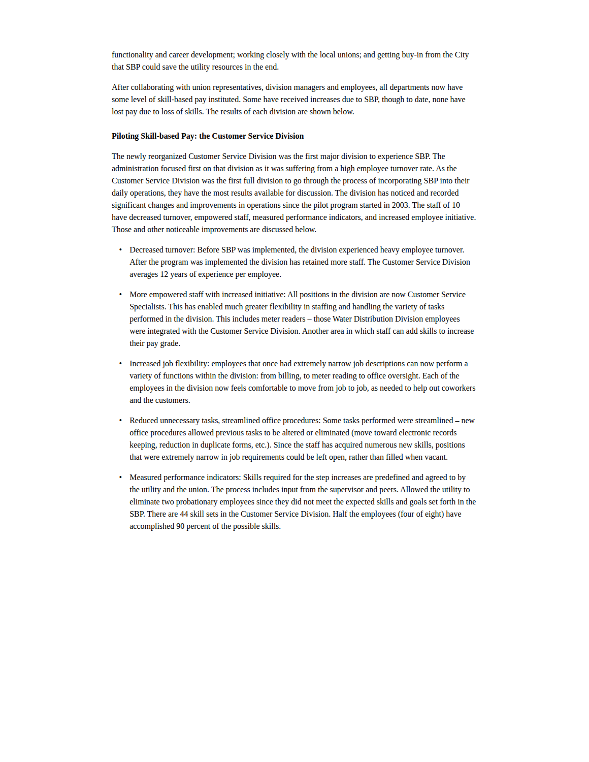functionality and career development; working closely with the local unions; and getting buy-in from the City that SBP could save the utility resources in the end.
After collaborating with union representatives, division managers and employees, all departments now have some level of skill-based pay instituted. Some have received increases due to SBP, though to date, none have lost pay due to loss of skills. The results of each division are shown below.
Piloting Skill-based Pay: the Customer Service Division
The newly reorganized Customer Service Division was the first major division to experience SBP. The administration focused first on that division as it was suffering from a high employee turnover rate. As the Customer Service Division was the first full division to go through the process of incorporating SBP into their daily operations, they have the most results available for discussion. The division has noticed and recorded significant changes and improvements in operations since the pilot program started in 2003. The staff of 10 have decreased turnover, empowered staff, measured performance indicators, and increased employee initiative. Those and other noticeable improvements are discussed below.
Decreased turnover: Before SBP was implemented, the division experienced heavy employee turnover. After the program was implemented the division has retained more staff. The Customer Service Division averages 12 years of experience per employee.
More empowered staff with increased initiative: All positions in the division are now Customer Service Specialists. This has enabled much greater flexibility in staffing and handling the variety of tasks performed in the division. This includes meter readers – those Water Distribution Division employees were integrated with the Customer Service Division. Another area in which staff can add skills to increase their pay grade.
Increased job flexibility: employees that once had extremely narrow job descriptions can now perform a variety of functions within the division: from billing, to meter reading to office oversight. Each of the employees in the division now feels comfortable to move from job to job, as needed to help out coworkers and the customers.
Reduced unnecessary tasks, streamlined office procedures: Some tasks performed were streamlined – new office procedures allowed previous tasks to be altered or eliminated (move toward electronic records keeping, reduction in duplicate forms, etc.). Since the staff has acquired numerous new skills, positions that were extremely narrow in job requirements could be left open, rather than filled when vacant.
Measured performance indicators: Skills required for the step increases are predefined and agreed to by the utility and the union. The process includes input from the supervisor and peers. Allowed the utility to eliminate two probationary employees since they did not meet the expected skills and goals set forth in the SBP. There are 44 skill sets in the Customer Service Division. Half the employees (four of eight) have accomplished 90 percent of the possible skills.